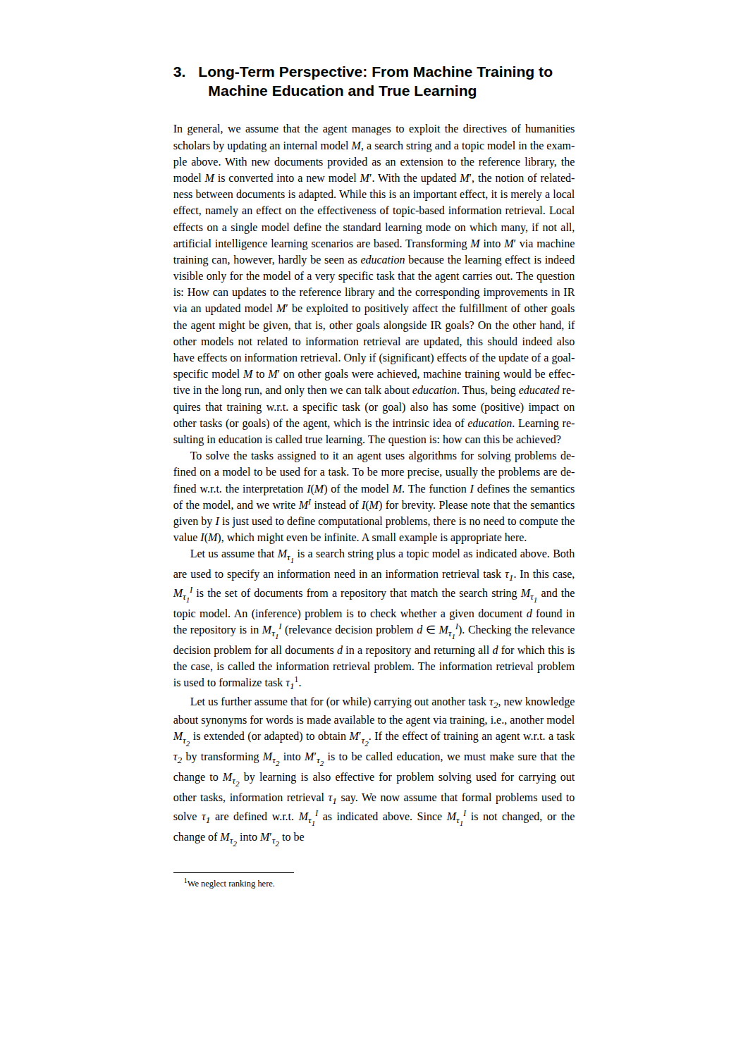3. Long-Term Perspective: From Machine Training to Machine Education and True Learning
In general, we assume that the agent manages to exploit the directives of humanities scholars by updating an internal model M, a search string and a topic model in the example above. With new documents provided as an extension to the reference library, the model M is converted into a new model M′. With the updated M′, the notion of relatedness between documents is adapted. While this is an important effect, it is merely a local effect, namely an effect on the effectiveness of topic-based information retrieval. Local effects on a single model define the standard learning mode on which many, if not all, artificial intelligence learning scenarios are based. Transforming M into M′ via machine training can, however, hardly be seen as education because the learning effect is indeed visible only for the model of a very specific task that the agent carries out. The question is: How can updates to the reference library and the corresponding improvements in IR via an updated model M′ be exploited to positively affect the fulfillment of other goals the agent might be given, that is, other goals alongside IR goals? On the other hand, if other models not related to information retrieval are updated, this should indeed also have effects on information retrieval. Only if (significant) effects of the update of a goal-specific model M to M′ on other goals were achieved, machine training would be effective in the long run, and only then we can talk about education. Thus, being educated requires that training w.r.t. a specific task (or goal) also has some (positive) impact on other tasks (or goals) of the agent, which is the intrinsic idea of education. Learning resulting in education is called true learning. The question is: how can this be achieved?
To solve the tasks assigned to it an agent uses algorithms for solving problems defined on a model to be used for a task. To be more precise, usually the problems are defined w.r.t. the interpretation I(M) of the model M. The function I defines the semantics of the model, and we write MI instead of I(M) for brevity. Please note that the semantics given by I is just used to define computational problems, there is no need to compute the value I(M), which might even be infinite. A small example is appropriate here.
Let us assume that Mτ1 is a search string plus a topic model as indicated above. Both are used to specify an information need in an information retrieval task τ1. In this case, Mτ1I is the set of documents from a repository that match the search string Mτ1 and the topic model. An (inference) problem is to check whether a given document d found in the repository is in Mτ1I (relevance decision problem d ∈ Mτ1I). Checking the relevance decision problem for all documents d in a repository and returning all d for which this is the case, is called the information retrieval problem. The information retrieval problem is used to formalize task τ11.
Let us further assume that for (or while) carrying out another task τ2, new knowledge about synonyms for words is made available to the agent via training, i.e., another model Mτ2 is extended (or adapted) to obtain M′τ2. If the effect of training an agent w.r.t. a task τ2 by transforming Mτ2 into M′τ2 is to be called education, we must make sure that the change to Mτ2 by learning is also effective for problem solving used for carrying out other tasks, information retrieval τ1 say. We now assume that formal problems used to solve τ1 are defined w.r.t. Mτ1I as indicated above. Since Mτ1I is not changed, or the change of Mτ2 into M′τ2 to be
1We neglect ranking here.